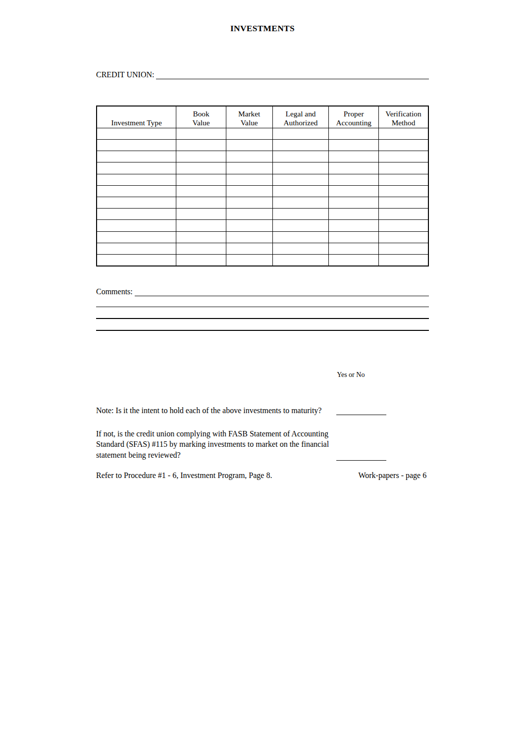INVESTMENTS
CREDIT UNION:
| Investment Type | Book Value | Market Value | Legal and Authorized | Proper Accounting | Verification Method |
| --- | --- | --- | --- | --- | --- |
Comments:
Yes or No
Note: Is it the intent to hold each of the above investments to maturity?
If not, is the credit union complying with FASB Statement of Accounting Standard (SFAS) #115 by marking investments to market on the financial statement being reviewed?
Refer to Procedure #1 - 6, Investment Program, Page 8.
Work-papers - page 6